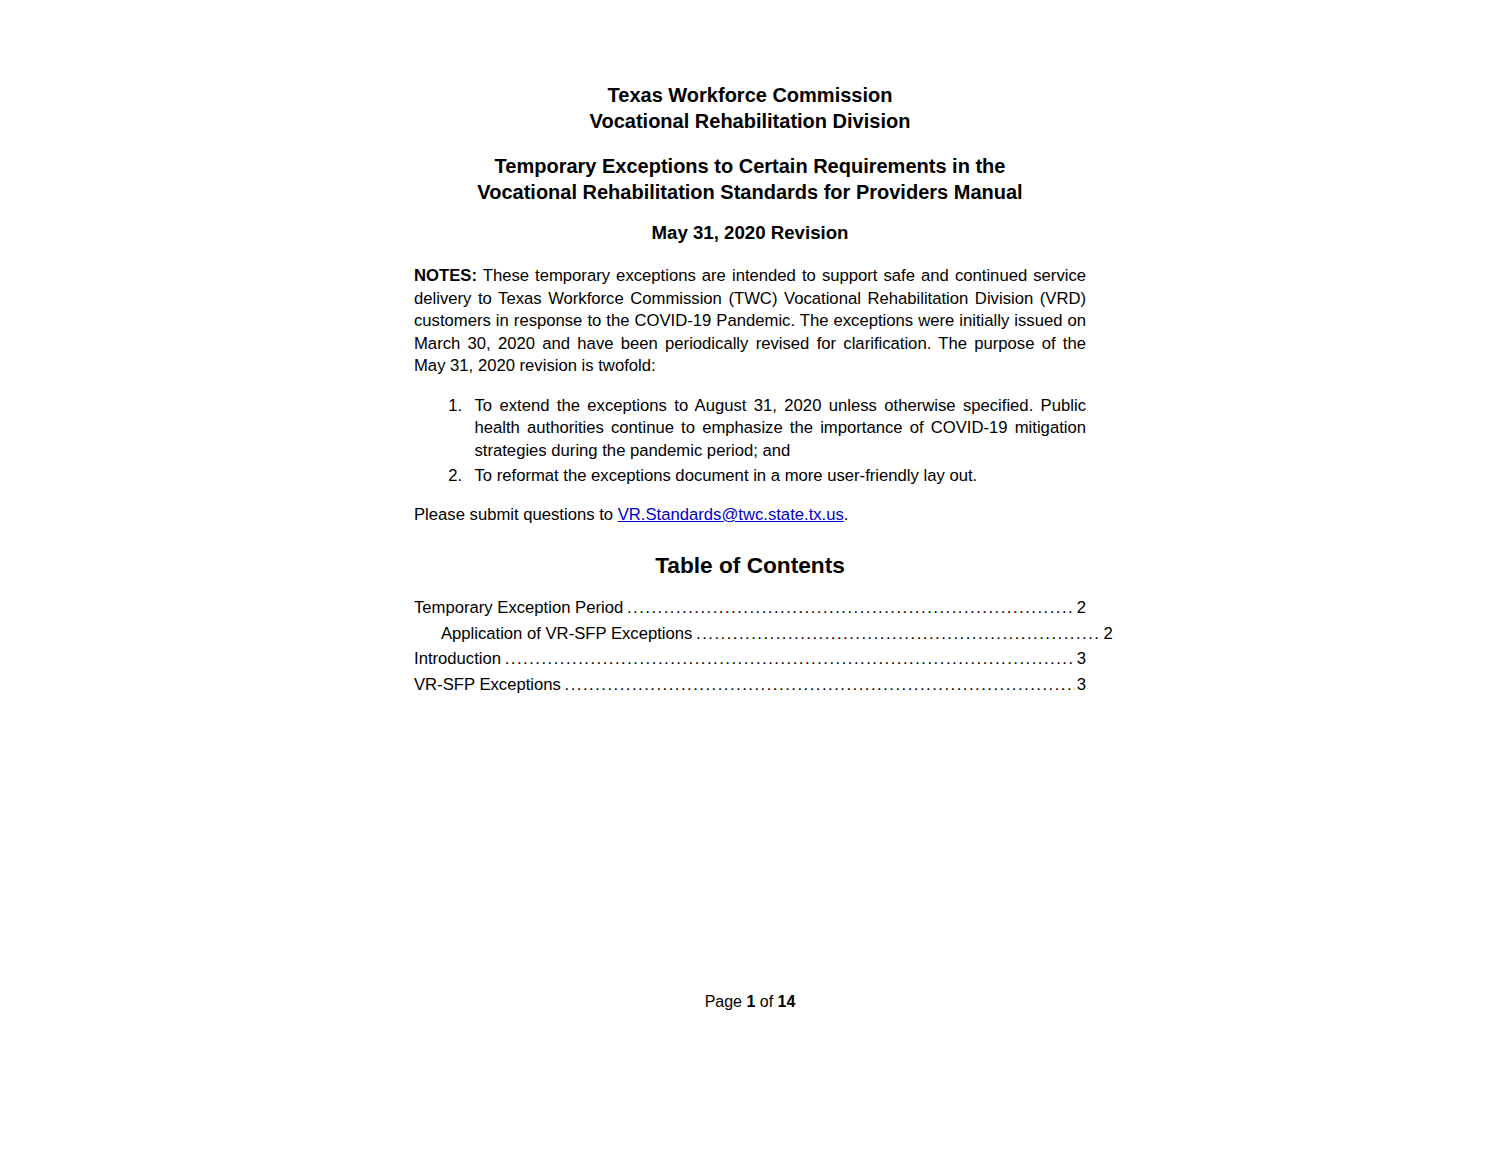Texas Workforce Commission
Vocational Rehabilitation Division
Temporary Exceptions to Certain Requirements in the
Vocational Rehabilitation Standards for Providers Manual
May 31, 2020 Revision
NOTES: These temporary exceptions are intended to support safe and continued service delivery to Texas Workforce Commission (TWC) Vocational Rehabilitation Division (VRD) customers in response to the COVID-19 Pandemic. The exceptions were initially issued on March 30, 2020 and have been periodically revised for clarification. The purpose of the May 31, 2020 revision is twofold:
To extend the exceptions to August 31, 2020 unless otherwise specified. Public health authorities continue to emphasize the importance of COVID-19 mitigation strategies during the pandemic period; and
To reformat the exceptions document in a more user-friendly lay out.
Please submit questions to VR.Standards@twc.state.tx.us.
Table of Contents
Temporary Exception Period ........................................................................................................................................................... 2
Application of VR-SFP Exceptions ......................................................................................................................................... 2
Introduction ................................................................................................................................................................. 3
VR-SFP Exceptions ..................................................................................................................................................... 3
Page 1 of 14